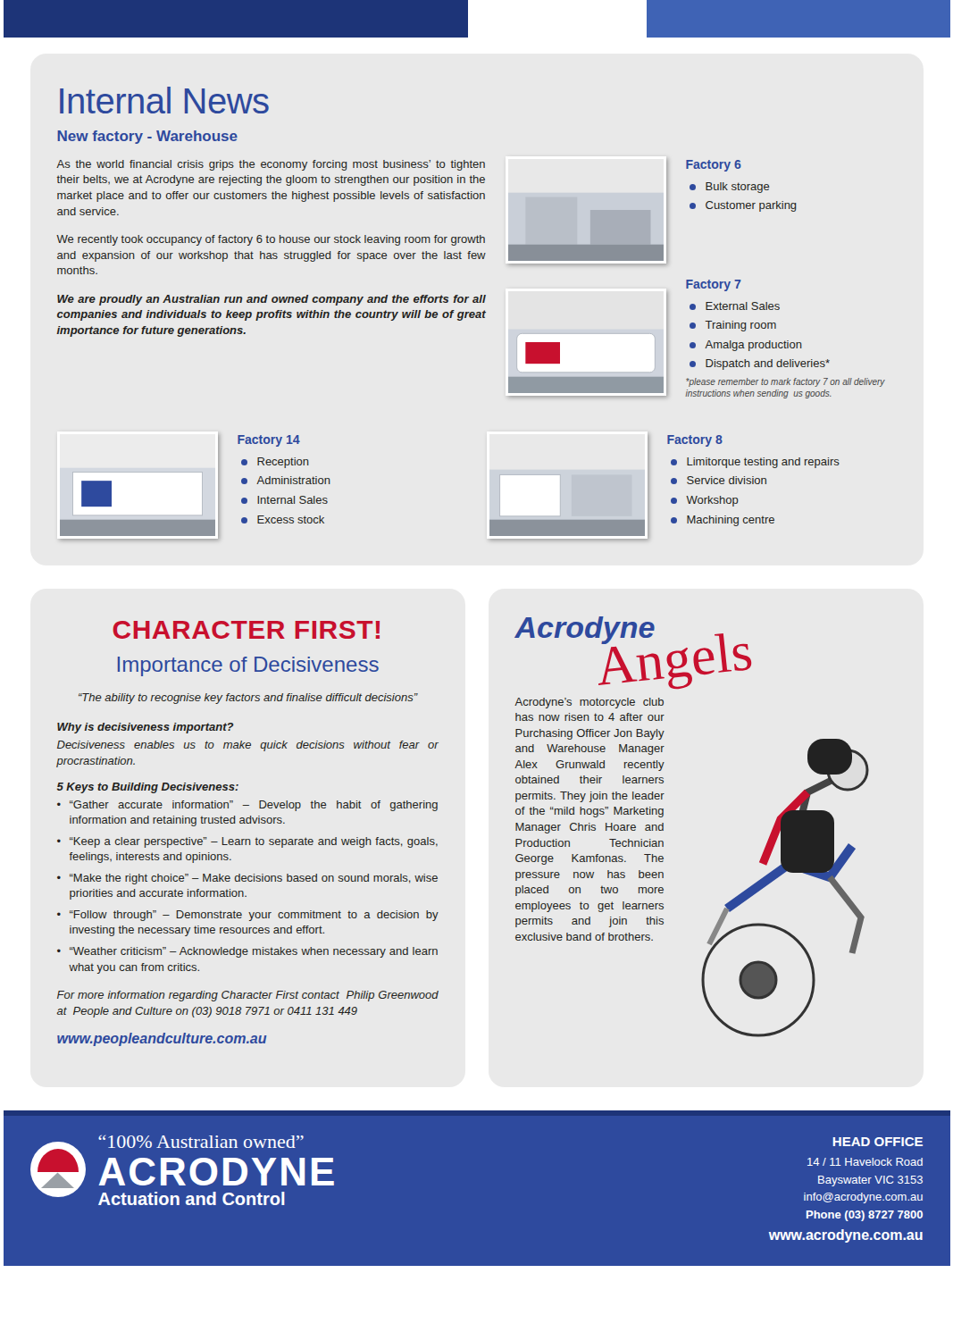Internal News
New factory - Warehouse
As the world financial crisis grips the economy forcing most business’ to tighten their belts, we at Acrodyne are rejecting the gloom to strengthen our position in the market place and to offer our customers the highest possible levels of satisfaction and service.
We recently took occupancy of factory 6 to house our stock leaving room for growth and expansion of our workshop that has struggled for space over the last few months.
We are proudly an Australian run and owned company and the efforts for all companies and individuals to keep profits within the country will be of great importance for future generations.
Factory 6
Bulk storage
Customer parking
Factory 7
External Sales
Training room
Amalga production
Dispatch and deliveries*
*please remember to mark factory 7 on all delivery instructions when sending us goods.
Factory 14
Reception
Administration
Internal Sales
Excess stock
Factory 8
Limitorque testing and repairs
Service division
Workshop
Machining centre
CHARACTER FIRST!
Importance of Decisiveness
“The ability to recognise key factors and finalise difficult decisions”
Why is decisiveness important?
Decisiveness enables us to make quick decisions without fear or procrastination.
5 Keys to Building Decisiveness:
“Gather accurate information” – Develop the habit of gathering information and retaining trusted advisors.
“Keep a clear perspective” – Learn to separate and weigh facts, goals, feelings, interests and opinions.
“Make the right choice” – Make decisions based on sound morals, wise priorities and accurate information.
“Follow through” – Demonstrate your commitment to a decision by investing the necessary time resources and effort.
“Weather criticism” – Acknowledge mistakes when necessary and learn what you can from critics.
For more information regarding Character First contact Philip Greenwood at People and Culture on (03) 9018 7971 or 0411 131 449
www.peopleandculture.com.au
Acrodyne
Angels
Acrodyne’s motorcycle club has now risen to 4 after our Purchasing Officer Jon Bayly and Warehouse Manager Alex Grunwald recently obtained their learners permits. They join the leader of the “mild hogs” Marketing Manager Chris Hoare and Production Technician George Kamfonas. The pressure now has been placed on two more employees to get learners permits and join this exclusive band of brothers.
“100% Australian owned”
ACRODYNE
Actuation and Control
HEAD OFFICE
14 / 11 Havelock Road
Bayswater VIC 3153
info@acrodyne.com.au
Phone (03) 8727 7800
www.acrodyne.com.au